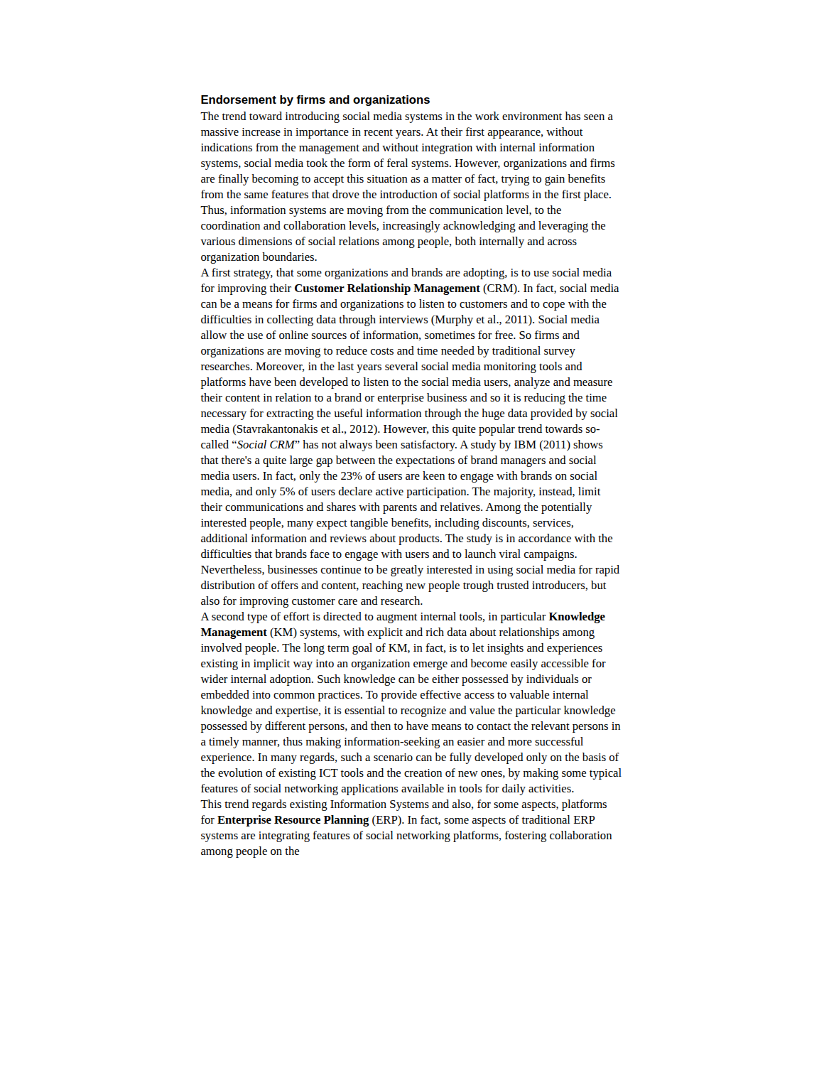Endorsement by firms and organizations
The trend toward introducing social media systems in the work environment has seen a massive increase in importance in recent years. At their first appearance, without indications from the management and without integration with internal information systems, social media took the form of feral systems. However, organizations and firms are finally becoming to accept this situation as a matter of fact, trying to gain benefits from the same features that drove the introduction of social platforms in the first place. Thus, information systems are moving from the communication level, to the coordination and collaboration levels, increasingly acknowledging and leveraging the various dimensions of social relations among people, both internally and across organization boundaries.
A first strategy, that some organizations and brands are adopting, is to use social media for improving their Customer Relationship Management (CRM). In fact, social media can be a means for firms and organizations to listen to customers and to cope with the difficulties in collecting data through interviews (Murphy et al., 2011). Social media allow the use of online sources of information, sometimes for free. So firms and organizations are moving to reduce costs and time needed by traditional survey researches. Moreover, in the last years several social media monitoring tools and platforms have been developed to listen to the social media users, analyze and measure their content in relation to a brand or enterprise business and so it is reducing the time necessary for extracting the useful information through the huge data provided by social media (Stavrakantonakis et al., 2012). However, this quite popular trend towards so-called “Social CRM” has not always been satisfactory. A study by IBM (2011) shows that there's a quite large gap between the expectations of brand managers and social media users. In fact, only the 23% of users are keen to engage with brands on social media, and only 5% of users declare active participation. The majority, instead, limit their communications and shares with parents and relatives. Among the potentially interested people, many expect tangible benefits, including discounts, services, additional information and reviews about products. The study is in accordance with the difficulties that brands face to engage with users and to launch viral campaigns. Nevertheless, businesses continue to be greatly interested in using social media for rapid distribution of offers and content, reaching new people trough trusted introducers, but also for improving customer care and research.
A second type of effort is directed to augment internal tools, in particular Knowledge Management (KM) systems, with explicit and rich data about relationships among involved people. The long term goal of KM, in fact, is to let insights and experiences existing in implicit way into an organization emerge and become easily accessible for wider internal adoption. Such knowledge can be either possessed by individuals or embedded into common practices. To provide effective access to valuable internal knowledge and expertise, it is essential to recognize and value the particular knowledge possessed by different persons, and then to have means to contact the relevant persons in a timely manner, thus making information-seeking an easier and more successful experience. In many regards, such a scenario can be fully developed only on the basis of the evolution of existing ICT tools and the creation of new ones, by making some typical features of social networking applications available in tools for daily activities.
This trend regards existing Information Systems and also, for some aspects, platforms for Enterprise Resource Planning (ERP). In fact, some aspects of traditional ERP systems are integrating features of social networking platforms, fostering collaboration among people on the